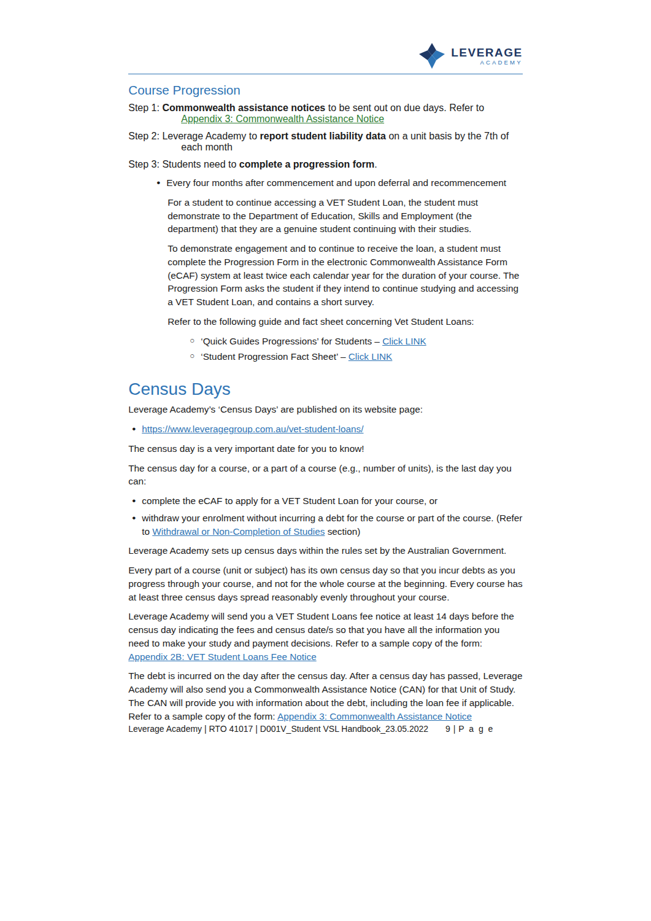LEVERAGE
ACADEMY
Course Progression
Step 1: Commonwealth assistance notices to be sent out on due days. Refer to Appendix 3: Commonwealth Assistance Notice
Step 2: Leverage Academy to report student liability data on a unit basis by the 7th of each month
Step 3: Students need to complete a progression form.
Every four months after commencement and upon deferral and recommencement
For a student to continue accessing a VET Student Loan, the student must demonstrate to the Department of Education, Skills and Employment (the department) that they are a genuine student continuing with their studies.
To demonstrate engagement and to continue to receive the loan, a student must complete the Progression Form in the electronic Commonwealth Assistance Form (eCAF) system at least twice each calendar year for the duration of your course. The Progression Form asks the student if they intend to continue studying and accessing a VET Student Loan, and contains a short survey.
Refer to the following guide and fact sheet concerning Vet Student Loans:
‘Quick Guides Progressions’ for Students – Click LINK
‘Student Progression Fact Sheet’ – Click LINK
Census Days
Leverage Academy’s ‘Census Days’ are published on its website page:
https://www.leveragegroup.com.au/vet-student-loans/
The census day is a very important date for you to know!
The census day for a course, or a part of a course (e.g., number of units), is the last day you can:
complete the eCAF to apply for a VET Student Loan for your course, or
withdraw your enrolment without incurring a debt for the course or part of the course. (Refer to Withdrawal or Non-Completion of Studies section)
Leverage Academy sets up census days within the rules set by the Australian Government.
Every part of a course (unit or subject) has its own census day so that you incur debts as you progress through your course, and not for the whole course at the beginning. Every course has at least three census days spread reasonably evenly throughout your course.
Leverage Academy will send you a VET Student Loans fee notice at least 14 days before the census day indicating the fees and census date/s so that you have all the information you need to make your study and payment decisions. Refer to a sample copy of the form: Appendix 2B: VET Student Loans Fee Notice
The debt is incurred on the day after the census day. After a census day has passed, Leverage Academy will also send you a Commonwealth Assistance Notice (CAN) for that Unit of Study. The CAN will provide you with information about the debt, including the loan fee if applicable. Refer to a sample copy of the form: Appendix 3: Commonwealth Assistance Notice
Leverage Academy | RTO 41017 | D001V_Student VSL Handbook_23.05.2022 9 | P a g e